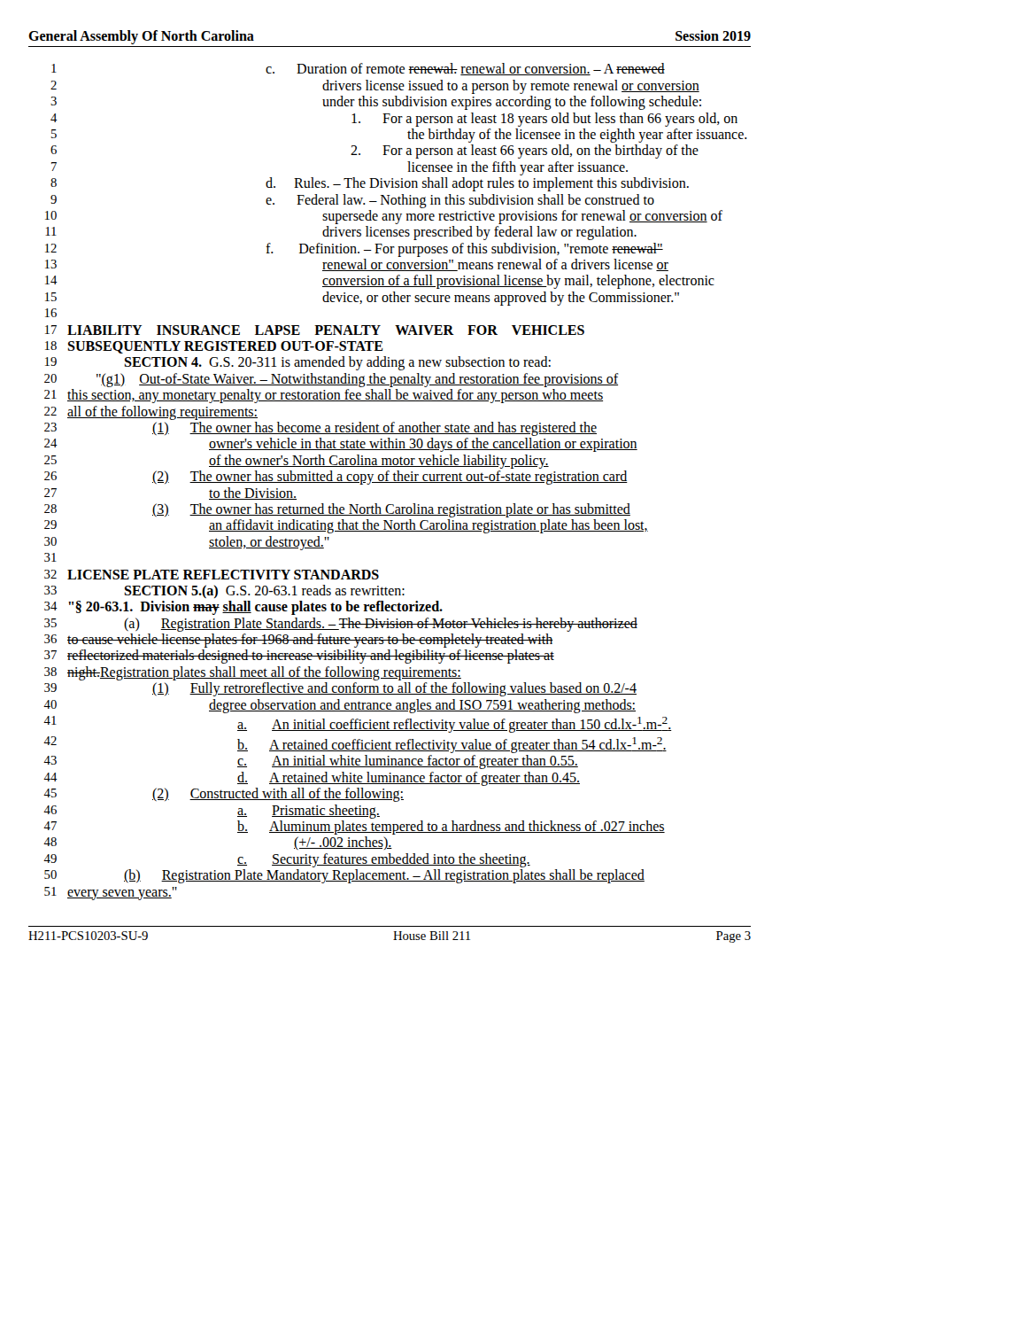General Assembly Of North Carolina Session 2019
1 c. Duration of remote renewal. renewal or conversion. – A renewed
2 drivers license issued to a person by remote renewal or conversion
3 under this subdivision expires according to the following schedule:
41. For a person at least 18 years old but less than 66 years old, on
5 the birthday of the licensee in the eighth year after issuance.
62. For a person at least 66 years old, on the birthday of the
7 licensee in the fifth year after issuance.
8 d. Rules. – The Division shall adopt rules to implement this subdivision.
9 e. Federal law. – Nothing in this subdivision shall be construed to
10 supersede any more restrictive provisions for renewal or conversion of
11 drivers licenses prescribed by federal law or regulation.
12 f. Definition. – For purposes of this subdivision, "remote renewal"
13 renewal or conversion" means renewal of a drivers license or
14 conversion of a full provisional license by mail, telephone, electronic
15 device, or other secure means approved by the Commissioner."
16
17 LIABILITY INSURANCE LAPSE PENALTY WAIVER FOR VEHICLES
18 SUBSEQUENTLY REGISTERED OUT-OF-STATE
19 SECTION 4. G.S. 20-311 is amended by adding a new subsection to read:
20"(g1) Out-of-State Waiver. – Notwithstanding the penalty and restoration fee provisions of
21 this section, any monetary penalty or restoration fee shall be waived for any person who meets
22 all of the following requirements:
23(1) The owner has become a resident of another state and has registered the
24 owner's vehicle in that state within 30 days of the cancellation or expiration
25 of the owner's North Carolina motor vehicle liability policy.
26(2) The owner has submitted a copy of their current out-of-state registration card
27 to the Division.
28(3) The owner has returned the North Carolina registration plate or has submitted
29 an affidavit indicating that the North Carolina registration plate has been lost,
30 stolen, or destroyed."
31
32 LICENSE PLATE REFLECTIVITY STANDARDS
33 SECTION 5.(a) G.S. 20-63.1 reads as rewritten:
34"§ 20-63.1. Division may shall cause plates to be reflectorized.
35(a) Registration Plate Standards. – The Division of Motor Vehicles is hereby authorized
36 to cause vehicle license plates for 1968 and future years to be completely treated with
37 reflectorized materials designed to increase visibility and legibility of license plates at
38 night.Registration plates shall meet all of the following requirements:
39(1) Fully retroreflective and conform to all of the following values based on 0.2/-4
40 degree observation and entrance angles and ISO 7591 weathering methods:
41 a. An initial coefficient reflectivity value of greater than 150 cd.lx-1.m-2.
42 b. A retained coefficient reflectivity value of greater than 54 cd.lx-1.m-2.
43 c. An initial white luminance factor of greater than 0.55.
44 d. A retained white luminance factor of greater than 0.45.
45(2) Constructed with all of the following:
46 a. Prismatic sheeting.
47 b. Aluminum plates tempered to a hardness and thickness of .027 inches
48(+/- .002 inches).
49 c. Security features embedded into the sheeting.
50(b) Registration Plate Mandatory Replacement. – All registration plates shall be replaced
51 every seven years."
H211-PCS10203-SU-9 House Bill 211 Page 3